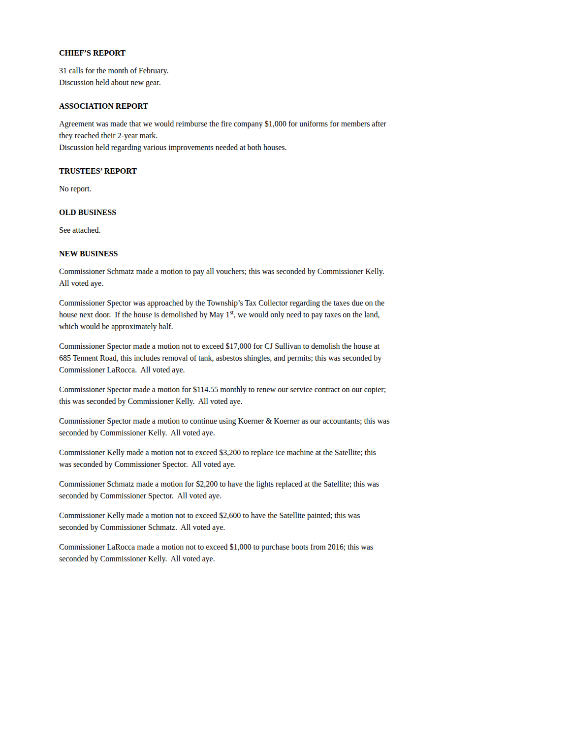CHIEF’S REPORT
31 calls for the month of February.
Discussion held about new gear.
ASSOCIATION REPORT
Agreement was made that we would reimburse the fire company $1,000 for uniforms for members after they reached their 2-year mark.
Discussion held regarding various improvements needed at both houses.
TRUSTEES’ REPORT
No report.
OLD BUSINESS
See attached.
NEW BUSINESS
Commissioner Schmatz made a motion to pay all vouchers; this was seconded by Commissioner Kelly. All voted aye.
Commissioner Spector was approached by the Township’s Tax Collector regarding the taxes due on the house next door. If the house is demolished by May 1st, we would only need to pay taxes on the land, which would be approximately half.
Commissioner Spector made a motion not to exceed $17,000 for CJ Sullivan to demolish the house at 685 Tennent Road, this includes removal of tank, asbestos shingles, and permits; this was seconded by Commissioner LaRocca. All voted aye.
Commissioner Spector made a motion for $114.55 monthly to renew our service contract on our copier; this was seconded by Commissioner Kelly. All voted aye.
Commissioner Spector made a motion to continue using Koerner & Koerner as our accountants; this was seconded by Commissioner Kelly. All voted aye.
Commissioner Kelly made a motion not to exceed $3,200 to replace ice machine at the Satellite; this was seconded by Commissioner Spector. All voted aye.
Commissioner Schmatz made a motion for $2,200 to have the lights replaced at the Satellite; this was seconded by Commissioner Spector. All voted aye.
Commissioner Kelly made a motion not to exceed $2,600 to have the Satellite painted; this was seconded by Commissioner Schmatz. All voted aye.
Commissioner LaRocca made a motion not to exceed $1,000 to purchase boots from 2016; this was seconded by Commissioner Kelly. All voted aye.